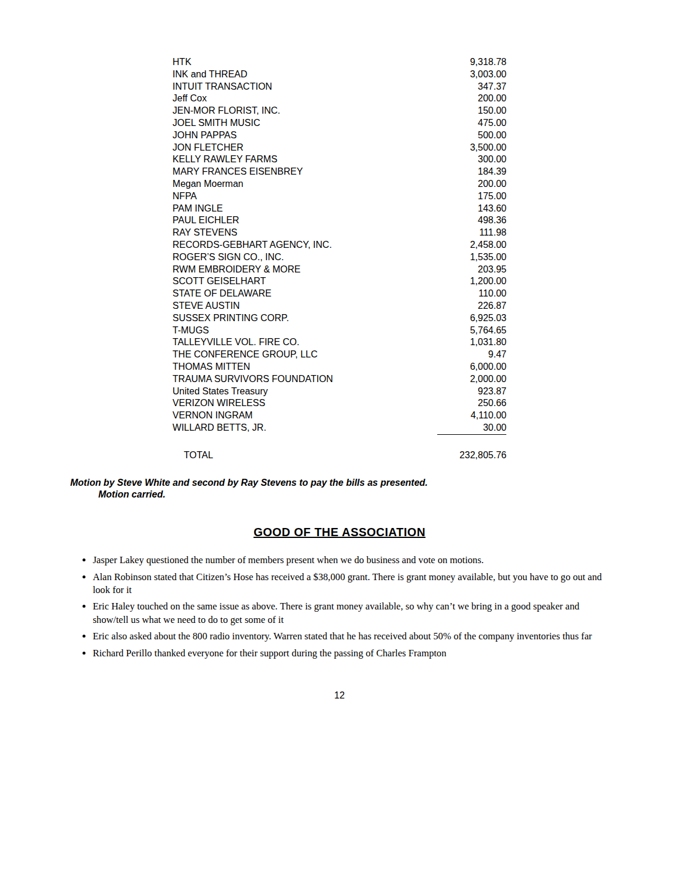| HTK | 9,318.78 |
| INK and THREAD | 3,003.00 |
| INTUIT TRANSACTION | 347.37 |
| Jeff Cox | 200.00 |
| JEN-MOR FLORIST, INC. | 150.00 |
| JOEL SMITH MUSIC | 475.00 |
| JOHN PAPPAS | 500.00 |
| JON FLETCHER | 3,500.00 |
| KELLY RAWLEY FARMS | 300.00 |
| MARY FRANCES EISENBREY | 184.39 |
| Megan Moerman | 200.00 |
| NFPA | 175.00 |
| PAM INGLE | 143.60 |
| PAUL EICHLER | 498.36 |
| RAY STEVENS | 111.98 |
| RECORDS-GEBHART AGENCY, INC. | 2,458.00 |
| ROGER’S SIGN CO., INC. | 1,535.00 |
| RWM EMBROIDERY & MORE | 203.95 |
| SCOTT GEISELHART | 1,200.00 |
| STATE OF DELAWARE | 110.00 |
| STEVE AUSTIN | 226.87 |
| SUSSEX PRINTING CORP. | 6,925.03 |
| T-MUGS | 5,764.65 |
| TALLEYVILLE VOL. FIRE CO. | 1,031.80 |
| THE CONFERENCE GROUP, LLC | 9.47 |
| THOMAS MITTEN | 6,000.00 |
| TRAUMA SURVIVORS FOUNDATION | 2,000.00 |
| United States Treasury | 923.87 |
| VERIZON WIRELESS | 250.66 |
| VERNON INGRAM | 4,110.00 |
| WILLARD BETTS, JR. | 30.00 |
| TOTAL | 232,805.76 |
Motion by Steve White and second by Ray Stevens to pay the bills as presented. Motion carried.
GOOD OF THE ASSOCIATION
Jasper Lakey questioned the number of members present when we do business and vote on motions.
Alan Robinson stated that Citizen’s Hose has received a $38,000 grant. There is grant money available, but you have to go out and look for it
Eric Haley touched on the same issue as above. There is grant money available, so why can’t we bring in a good speaker and show/tell us what we need to do to get some of it
Eric also asked about the 800 radio inventory. Warren stated that he has received about 50% of the company inventories thus far
Richard Perillo thanked everyone for their support during the passing of Charles Frampton
12